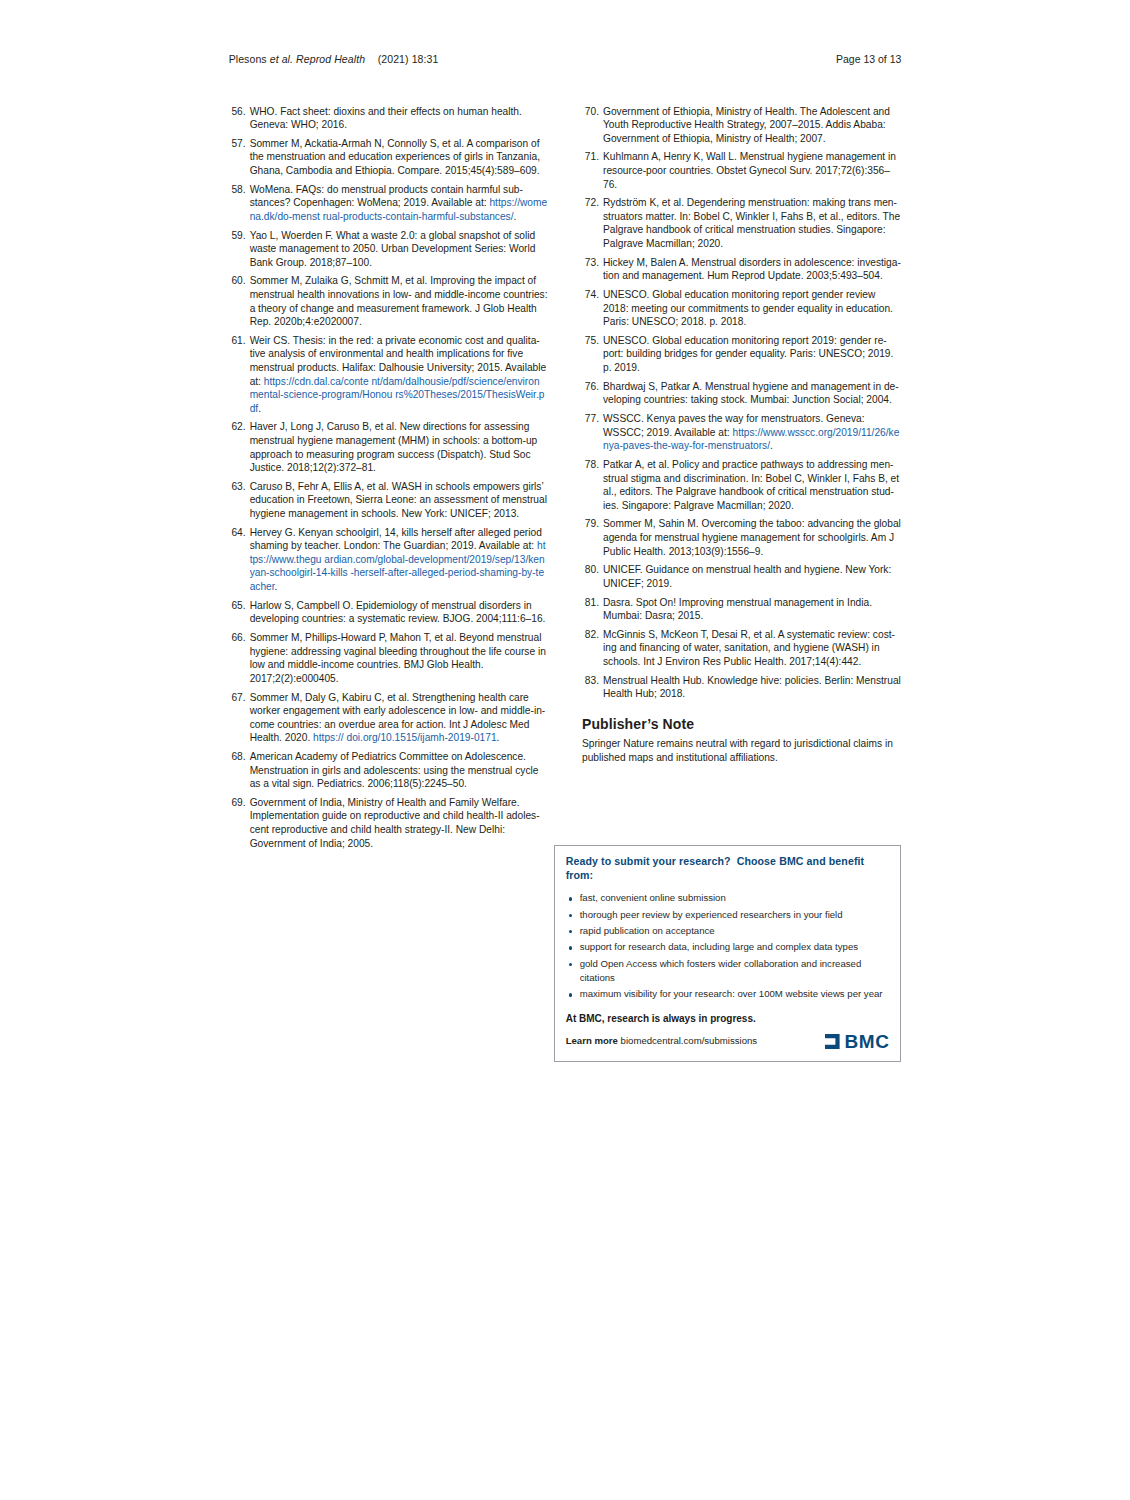Plesons et al. Reprod Health(2021) 18:31
Page 13 of 13
56. WHO. Fact sheet: dioxins and their effects on human health. Geneva: WHO; 2016.
57. Sommer M, Ackatia-Armah N, Connolly S, et al. A comparison of the menstruation and education experiences of girls in Tanzania, Ghana, Cambodia and Ethiopia. Compare. 2015;45(4):589–609.
58. WoMena. FAQs: do menstrual products contain harmful substances? Copenhagen: WoMena; 2019. Available at: https://womena.dk/do-menst rual-products-contain-harmful-substances/.
59. Yao L, Woerden F. What a waste 2.0: a global snapshot of solid waste management to 2050. Urban Development Series: World Bank Group. 2018;87–100.
60. Sommer M, Zulaika G, Schmitt M, et al. Improving the impact of menstrual health innovations in low- and middle-income countries: a theory of change and measurement framework. J Glob Health Rep. 2020b;4:e2020007.
61. Weir CS. Thesis: in the red: a private economic cost and qualitative analysis of environmental and health implications for five menstrual products. Halifax: Dalhousie University; 2015. Available at: https://cdn.dal.ca/conte nt/dam/dalhousie/pdf/science/environmental-science-program/Honou rs%20Theses/2015/ThesisWeir.pdf.
62. Haver J, Long J, Caruso B, et al. New directions for assessing menstrual hygiene management (MHM) in schools: a bottom-up approach to measuring program success (Dispatch). Stud Soc Justice. 2018;12(2):372–81.
63. Caruso B, Fehr A, Ellis A, et al. WASH in schools empowers girls’ education in Freetown, Sierra Leone: an assessment of menstrual hygiene management in schools. New York: UNICEF; 2013.
64. Hervey G. Kenyan schoolgirl, 14, kills herself after alleged period shaming by teacher. London: The Guardian; 2019. Available at: https://www.thegu ardian.com/global-development/2019/sep/13/kenyan-schoolgirl-14-kills -herself-after-alleged-period-shaming-by-teacher.
65. Harlow S, Campbell O. Epidemiology of menstrual disorders in developing countries: a systematic review. BJOG. 2004;111:6–16.
66. Sommer M, Phillips-Howard P, Mahon T, et al. Beyond menstrual hygiene: addressing vaginal bleeding throughout the life course in low and middle-income countries. BMJ Glob Health. 2017;2(2):e000405.
67. Sommer M, Daly G, Kabiru C, et al. Strengthening health care worker engagement with early adolescence in low- and middle-income countries: an overdue area for action. Int J Adolesc Med Health. 2020. https:// doi.org/10.1515/ijamh-2019-0171.
68. American Academy of Pediatrics Committee on Adolescence. Menstruation in girls and adolescents: using the menstrual cycle as a vital sign. Pediatrics. 2006;118(5):2245–50.
69. Government of India, Ministry of Health and Family Welfare. Implementation guide on reproductive and child health-II adolescent reproductive and child health strategy-II. New Delhi: Government of India; 2005.
70. Government of Ethiopia, Ministry of Health. The Adolescent and Youth Reproductive Health Strategy, 2007–2015. Addis Ababa: Government of Ethiopia, Ministry of Health; 2007.
71. Kuhlmann A, Henry K, Wall L. Menstrual hygiene management in resource-poor countries. Obstet Gynecol Surv. 2017;72(6):356–76.
72. Rydström K, et al. Degendering menstruation: making trans menstruators matter. In: Bobel C, Winkler I, Fahs B, et al., editors. The Palgrave handbook of critical menstruation studies. Singapore: Palgrave Macmillan; 2020.
73. Hickey M, Balen A. Menstrual disorders in adolescence: investigation and management. Hum Reprod Update. 2003;5:493–504.
74. UNESCO. Global education monitoring report gender review 2018: meeting our commitments to gender equality in education. Paris: UNESCO; 2018. p. 2018.
75. UNESCO. Global education monitoring report 2019: gender report: building bridges for gender equality. Paris: UNESCO; 2019. p. 2019.
76. Bhardwaj S, Patkar A. Menstrual hygiene and management in developing countries: taking stock. Mumbai: Junction Social; 2004.
77. WSSCC. Kenya paves the way for menstruators. Geneva: WSSCC; 2019. Available at: https://www.wsscc.org/2019/11/26/kenya-paves-the-way-for-menstruators/.
78. Patkar A, et al. Policy and practice pathways to addressing menstrual stigma and discrimination. In: Bobel C, Winkler I, Fahs B, et al., editors. The Palgrave handbook of critical menstruation studies. Singapore: Palgrave Macmillan; 2020.
79. Sommer M, Sahin M. Overcoming the taboo: advancing the global agenda for menstrual hygiene management for schoolgirls. Am J Public Health. 2013;103(9):1556–9.
80. UNICEF. Guidance on menstrual health and hygiene. New York: UNICEF; 2019.
81. Dasra. Spot On! Improving menstrual management in India. Mumbai: Dasra; 2015.
82. McGinnis S, McKeon T, Desai R, et al. A systematic review: costing and financing of water, sanitation, and hygiene (WASH) in schools. Int J Environ Res Public Health. 2017;14(4):442.
83. Menstrual Health Hub. Knowledge hive: policies. Berlin: Menstrual Health Hub; 2018.
Publisher’s Note
Springer Nature remains neutral with regard to jurisdictional claims in published maps and institutional affiliations.
Ready to submit your research? Choose BMC and benefit from:
fast, convenient online submission
thorough peer review by experienced researchers in your field
rapid publication on acceptance
support for research data, including large and complex data types
gold Open Access which fosters wider collaboration and increased citations
maximum visibility for your research: over 100M website views per year
At BMC, research is always in progress.
Learn more biomedcentral.com/submissions
BMC